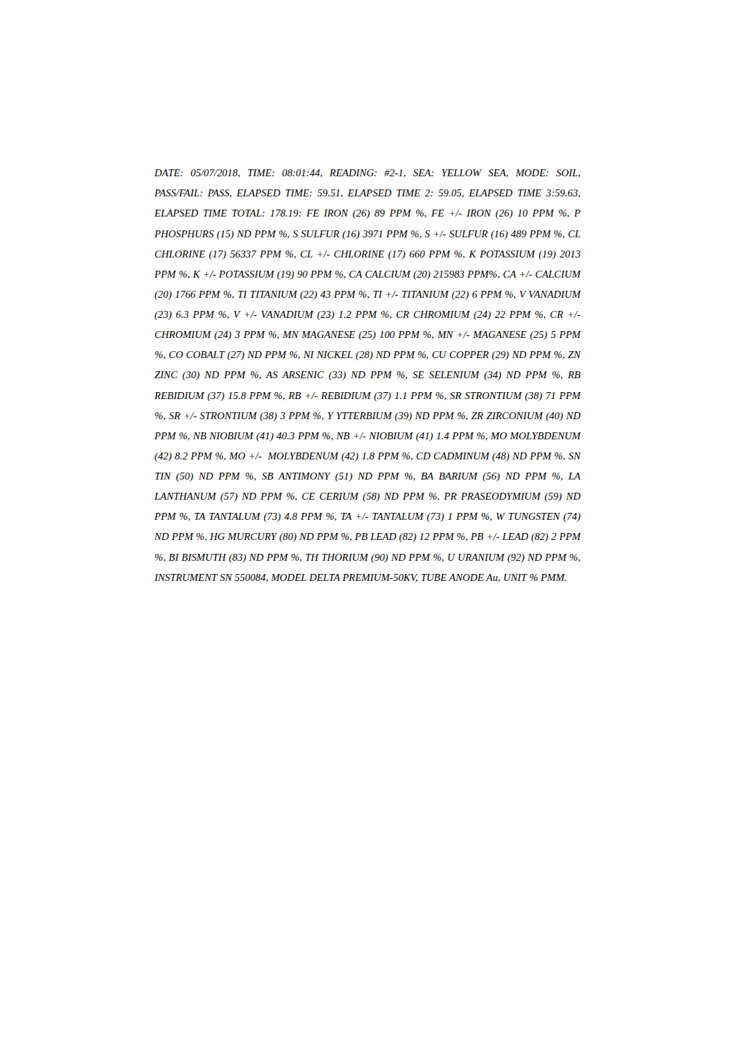DATE: 05/07/2018, TIME: 08:01:44, READING: #2-1, SEA: YELLOW SEA, MODE: SOIL, PASS/FAIL: PASS, ELAPSED TIME: 59.51, ELAPSED TIME 2: 59.05, ELAPSED TIME 3:59.63, ELAPSED TIME TOTAL: 178.19: FE IRON (26) 89 PPM %, FE +/- IRON (26) 10 PPM %, P PHOSPHURS (15) ND PPM %, S SULFUR (16) 3971 PPM %, S +/- SULFUR (16) 489 PPM %, CL CHLORINE (17) 56337 PPM %, CL +/- CHLORINE (17) 660 PPM %, K POTASSIUM (19) 2013 PPM %, K +/- POTASSIUM (19) 90 PPM %, CA CALCIUM (20) 215983 PPM%, CA +/- CALCIUM (20) 1766 PPM %, TI TITANIUM (22) 43 PPM %, TI +/- TITANIUM (22) 6 PPM %, V VANADIUM (23) 6.3 PPM %, V +/- VANADIUM (23) 1.2 PPM %, CR CHROMIUM (24) 22 PPM %, CR +/- CHROMIUM (24) 3 PPM %, MN MAGANESE (25) 100 PPM %, MN +/- MAGANESE (25) 5 PPM %, CO COBALT (27) ND PPM %, NI NICKEL (28) ND PPM %, CU COPPER (29) ND PPM %, ZN ZINC (30) ND PPM %, AS ARSENIC (33) ND PPM %, SE SELENIUM (34) ND PPM %, RB REBIDIUM (37) 15.8 PPM %, RB +/- REBIDIUM (37) 1.1 PPM %, SR STRONTIUM (38) 71 PPM %, SR +/- STRONTIUM (38) 3 PPM %, Y YTTERBIUM (39) ND PPM %, ZR ZIRCONIUM (40) ND PPM %, NB NIOBIUM (41) 40.3 PPM %, NB +/- NIOBIUM (41) 1.4 PPM %, MO MOLYBDENUM (42) 8.2 PPM %, MO +/- MOLYBDENUM (42) 1.8 PPM %, CD CADMINUM (48) ND PPM %, SN TIN (50) ND PPM %, SB ANTIMONY (51) ND PPM %, BA BARIUM (56) ND PPM %, LA LANTHANUM (57) ND PPM %, CE CERIUM (58) ND PPM %, PR PRASEODYMIUM (59) ND PPM %, TA TANTALUM (73) 4.8 PPM %, TA +/- TANTALUM (73) 1 PPM %, W TUNGSTEN (74) ND PPM %, HG MURCURY (80) ND PPM %, PB LEAD (82) 12 PPM %, PB +/- LEAD (82) 2 PPM %, BI BISMUTH (83) ND PPM %, TH THORIUM (90) ND PPM %, U URANIUM (92) ND PPM %, INSTRUMENT SN 550084, MODEL DELTA PREMIUM-50KV, TUBE ANODE Au, UNIT % PMM.